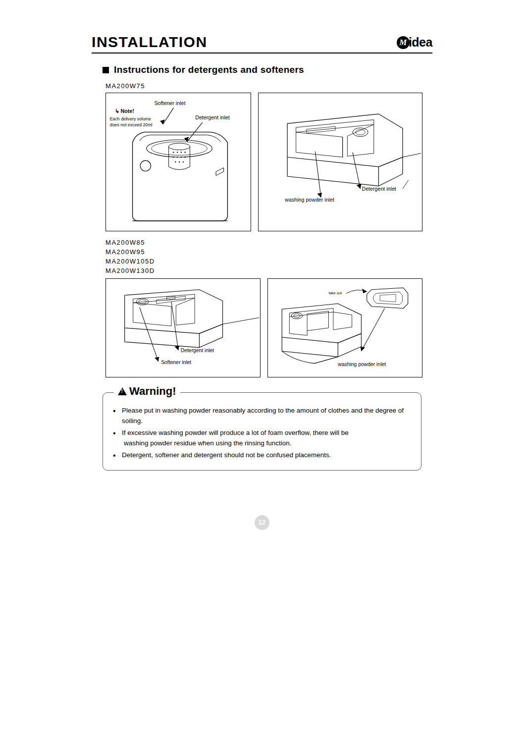INSTALLATION
M idea
Instructions for detergents and softeners
MA200W75
↳ Note! Each delivery volume does not exceed 20ml Softener inlet Detergent inlet
Detergent inlet washing powder inlet
MA200W85
MA200W95
MA200W105D
MA200W130D
Detergent inlet Softener inlet
take out washing powder inlet
Warning!
Please put in washing powder reasonably according to the amount of clothes and the degree of soiling.
If excessive washing powder will produce a lot of foam overflow, there will bewashing powder residue when using the rinsing function.
Detergent, softener and detergent should not be confused placements.
12